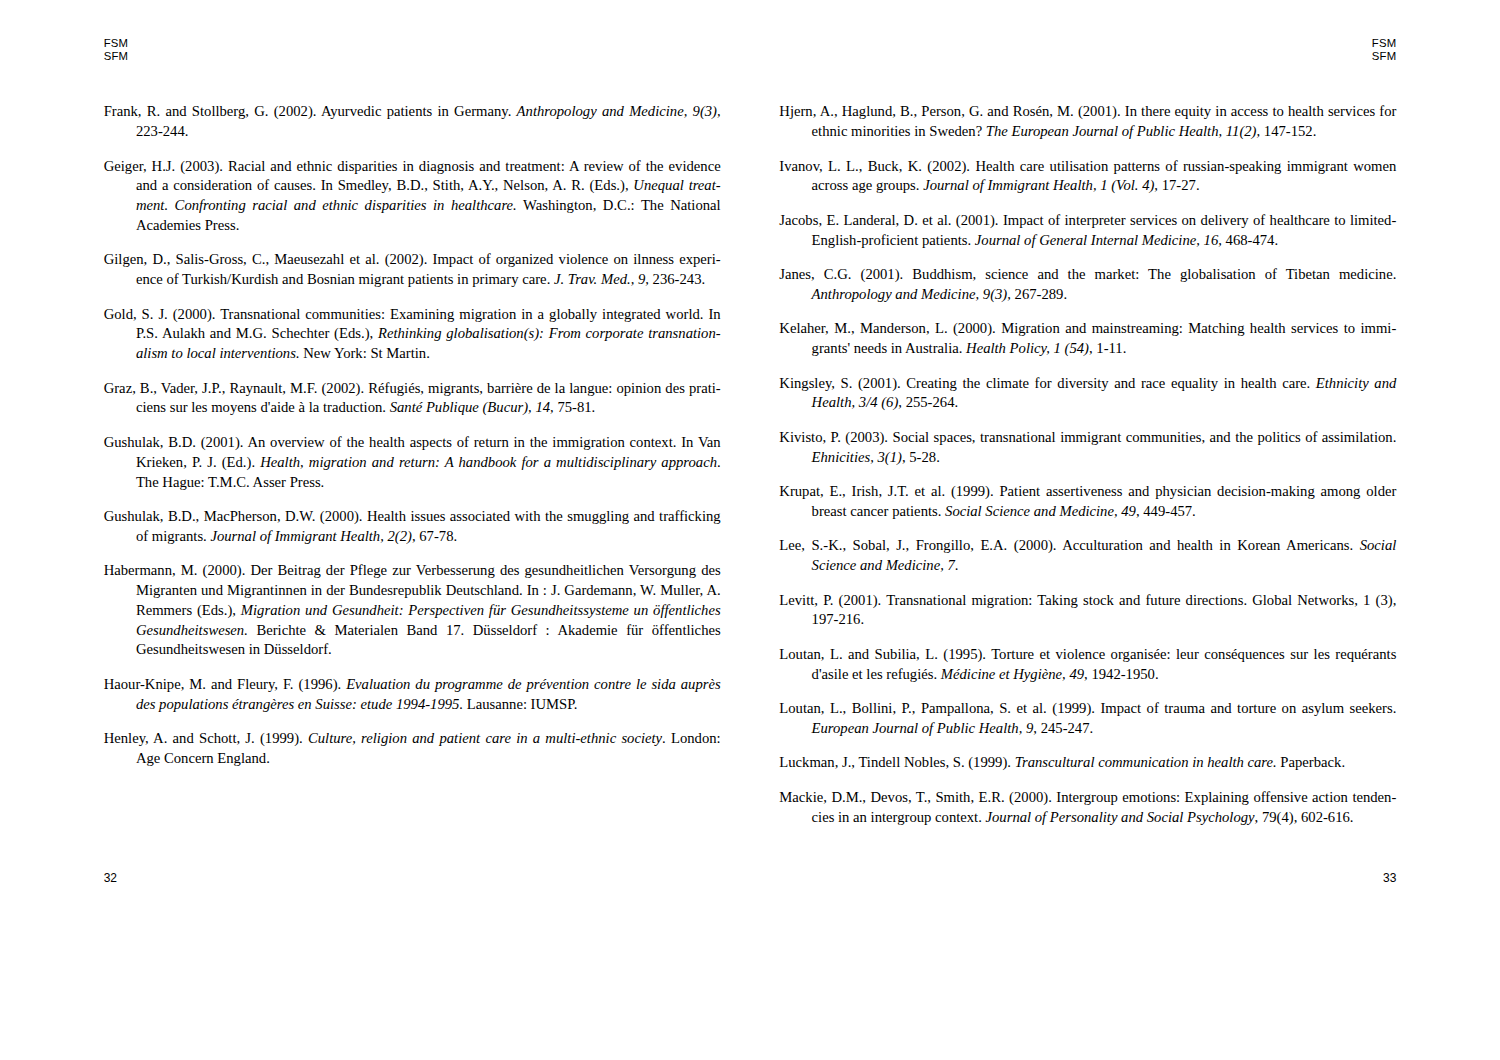FSM
SFM
Frank, R. and Stollberg, G. (2002). Ayurvedic patients in Germany. Anthropology and Medicine, 9(3), 223-244.
Geiger, H.J. (2003). Racial and ethnic disparities in diagnosis and treatment: A review of the evidence and a consideration of causes. In Smedley, B.D., Stith, A.Y., Nelson, A. R. (Eds.), Unequal treatment. Confronting racial and ethnic disparities in healthcare. Washington, D.C.: The National Academies Press.
Gilgen, D., Salis-Gross, C., Maeusezahl et al. (2002). Impact of organized violence on ilnness experience of Turkish/Kurdish and Bosnian migrant patients in primary care. J. Trav. Med., 9, 236-243.
Gold, S. J. (2000). Transnational communities: Examining migration in a globally integrated world. In P.S. Aulakh and M.G. Schechter (Eds.), Rethinking globalisation(s): From corporate transnationalism to local interventions. New York: St Martin.
Graz, B., Vader, J.P., Raynault, M.F. (2002). Réfugiés, migrants, barrière de la langue: opinion des praticiens sur les moyens d'aide à la traduction. Santé Publique (Bucur), 14, 75-81.
Gushulak, B.D. (2001). An overview of the health aspects of return in the immigration context. In Van Krieken, P. J. (Ed.). Health, migration and return: A handbook for a multidisciplinary approach. The Hague: T.M.C. Asser Press.
Gushulak, B.D., MacPherson, D.W. (2000). Health issues associated with the smuggling and trafficking of migrants. Journal of Immigrant Health, 2(2), 67-78.
Habermann, M. (2000). Der Beitrag der Pflege zur Verbesserung des gesundheitlichen Versorgung des Migranten und Migrantinnen in der Bundesrepublik Deutschland. In : J. Gardemann, W. Muller, A. Remmers (Eds.), Migration und Gesundheit: Perspectiven für Gesundheitssysteme un öffentliches Gesundheitswesen. Berichte & Materialen Band 17. Düsseldorf : Akademie für öffentliches Gesundheitswesen in Düsseldorf.
Haour-Knipe, M. and Fleury, F. (1996). Evaluation du programme de prévention contre le sida auprès des populations étrangères en Suisse: etude 1994-1995. Lausanne: IUMSP.
Henley, A. and Schott, J. (1999). Culture, religion and patient care in a multi-ethnic society. London: Age Concern England.
32
FSM
SFM
Hjern, A., Haglund, B., Person, G. and Rosén, M. (2001). In there equity in access to health services for ethnic minorities in Sweden? The European Journal of Public Health, 11(2), 147-152.
Ivanov, L. L., Buck, K. (2002). Health care utilisation patterns of russian-speaking immigrant women across age groups. Journal of Immigrant Health, 1 (Vol. 4), 17-27.
Jacobs, E. Landeral, D. et al. (2001). Impact of interpreter services on delivery of healthcare to limited-English-proficient patients. Journal of General Internal Medicine, 16, 468-474.
Janes, C.G. (2001). Buddhism, science and the market: The globalisation of Tibetan medicine. Anthropology and Medicine, 9(3), 267-289.
Kelaher, M., Manderson, L. (2000). Migration and mainstreaming: Matching health services to immigrants' needs in Australia. Health Policy, 1 (54), 1-11.
Kingsley, S. (2001). Creating the climate for diversity and race equality in health care. Ethnicity and Health, 3/4 (6), 255-264.
Kivisto, P. (2003). Social spaces, transnational immigrant communities, and the politics of assimilation. Ehnicities, 3(1), 5-28.
Krupat, E., Irish, J.T. et al. (1999). Patient assertiveness and physician decision-making among older breast cancer patients. Social Science and Medicine, 49, 449-457.
Lee, S.-K., Sobal, J., Frongillo, E.A. (2000). Acculturation and health in Korean Americans. Social Science and Medicine, 7.
Levitt, P. (2001). Transnational migration: Taking stock and future directions. Global Networks, 1 (3), 197-216.
Loutan, L. and Subilia, L. (1995). Torture et violence organisée: leur conséquences sur les requérants d'asile et les refugiés. Médicine et Hygiène, 49, 1942-1950.
Loutan, L., Bollini, P., Pampallona, S. et al. (1999). Impact of trauma and torture on asylum seekers. European Journal of Public Health, 9, 245-247.
Luckman, J., Tindell Nobles, S. (1999). Transcultural communication in health care. Paperback.
Mackie, D.M., Devos, T., Smith, E.R. (2000). Intergroup emotions: Explaining offensive action tendencies in an intergroup context. Journal of Personality and Social Psychology, 79(4), 602-616.
33